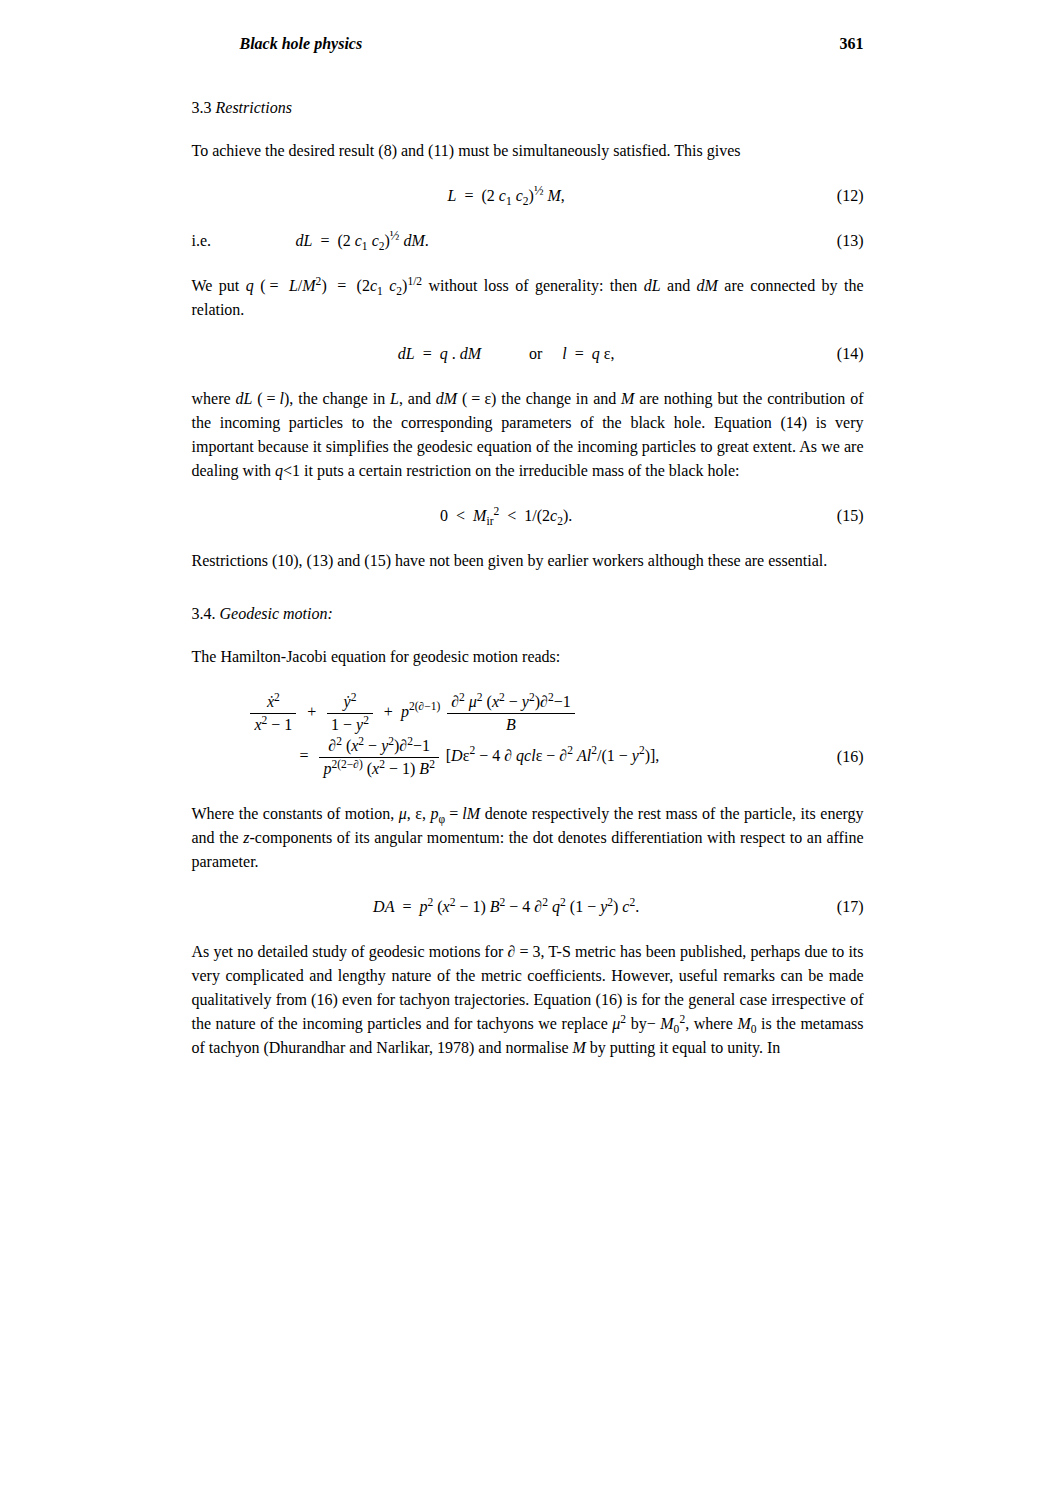Black hole physics 361
3.3 Restrictions
To achieve the desired result (8) and (11) must be simultaneously satisfied. This gives
L = (2 c1 c2)½ M,
(12)
i.e.
dL = (2 c1 c2)½ dM.
(13)
We put q (= L/M2) = (2c1 c2)1/2 without loss of generality: then dL and dM are connected by the relation.
dL = q . dM or l = q ε,
(14)
where dL (=l), the change in L, and dM (=ε) the change in and M are nothing but the contribution of the incoming particles to the corresponding parameters of the black hole. Equation (14) is very important because it simplifies the geodesic equation of the incoming particles to great extent. As we are dealing with q<1 it puts a certain restriction on the irreducible mass of the black hole:
0 < Mir2 < 1/(2c2).
(15)
Restrictions (10), (13) and (15) have not been given by earlier workers although these are essential.
3.4. Geodesic motion:
The Hamilton-Jacobi equation for geodesic motion reads:
ẋ2 x2 − 1 + ẏ21 − y2 + p2(∂−1) ∂2 μ2 (x2 − y2)∂2−1 B
= ∂2 (x2 − y2)∂2−1 p2(2−∂) (x2 − 1) B2 [Dε2 − 4 ∂ qclε − ∂2 Al2/(1 − y2)],
(16)
Where the constants of motion, μ, ε, pφ=lM denote respectively the rest mass of the particle, its energy and the z-components of its angular momentum: the dot denotes differentiation with respect to an affine parameter.
DA = p2 (x2 − 1) B2 − 4 ∂2 q2 (1 − y2) c2.
(17)
As yet no detailed study of geodesic motions for ∂=3, T-S metric has been published, perhaps due to its very complicated and lengthy nature of the metric coefficients. However, useful remarks can be made qualitatively from (16) even for tachyon trajectories. Equation (16) is for the general case irrespective of the nature of the incoming particles and for tachyons we replace μ2 by− M02, where M0 is the metamass of tachyon (Dhurandhar and Narlikar, 1978) and normalise M by putting it equal to unity. In